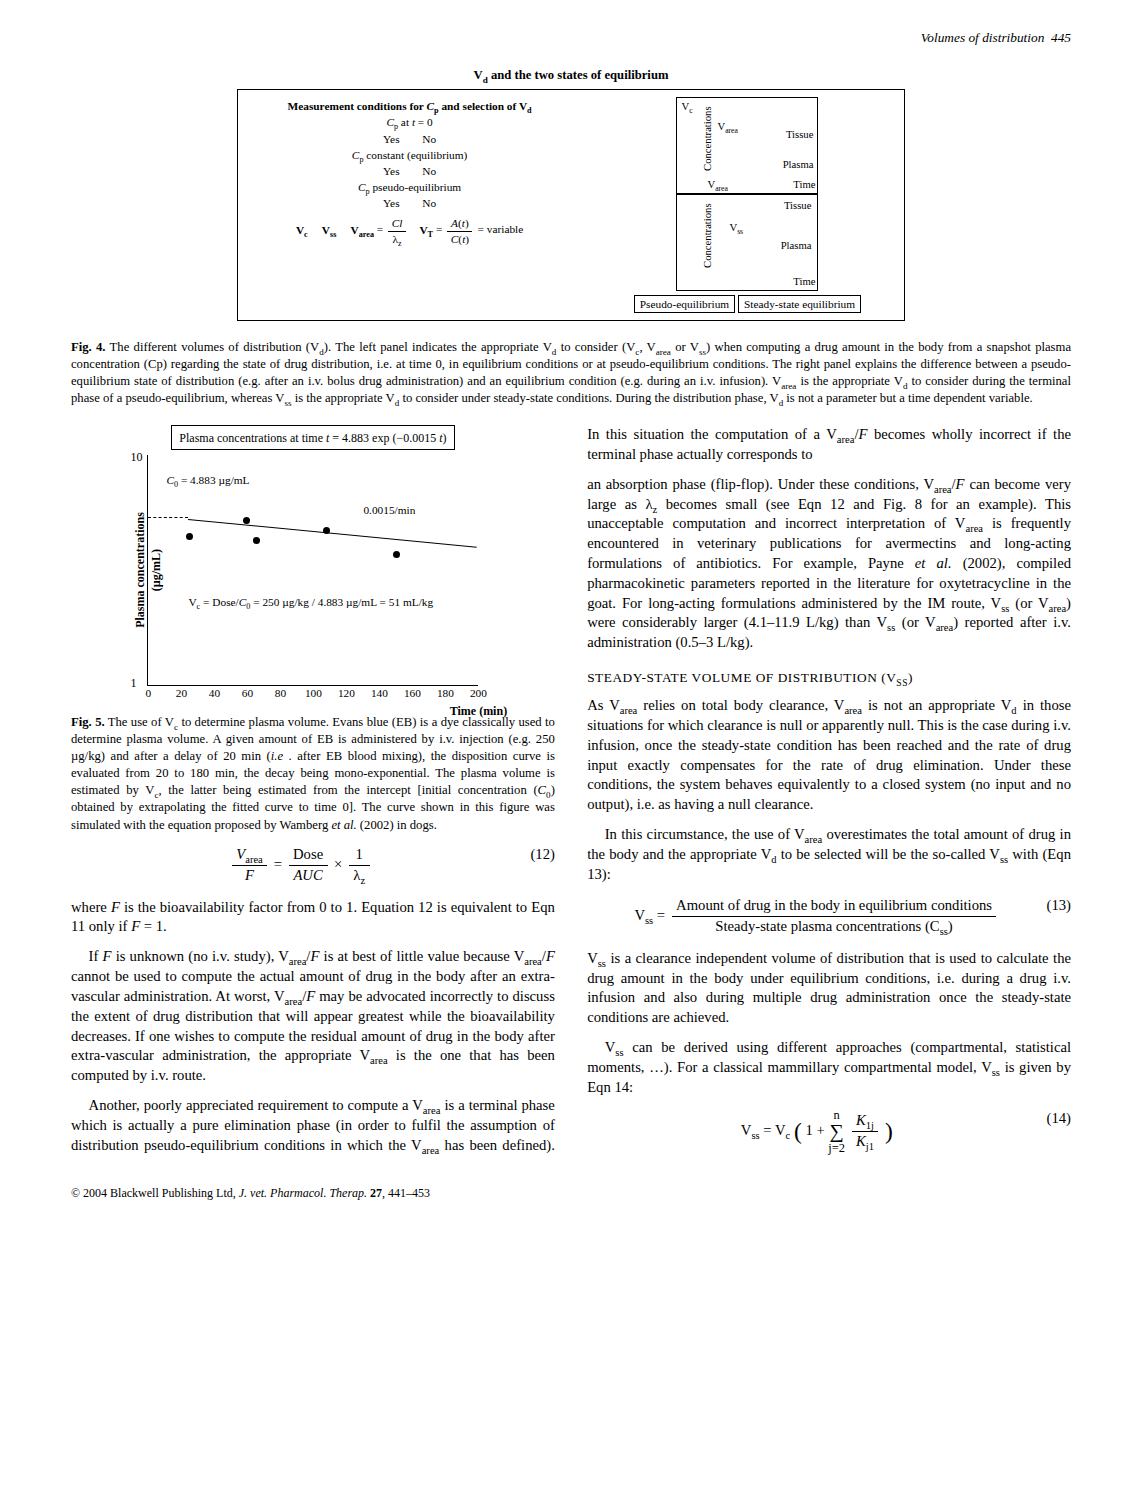Volumes of distribution 445
Vd and the two states of equilibrium
Measurement conditions for Cp and selection of Vd
Cp at t = 0
Yes No
Cp constant (equilibrium)
Yes No
Cp pseudo-equilibrium
Yes No
Vc Vss Varea = Cl λz VT = A(t) C(t) = variable
Vc Varea Tissue Plasma Concentrations Time Varea
Tissue Vss Plasma Concentrations Time
Pseudo-equilibrium Steady-state equilibrium
Fig. 4. The different volumes of distribution (Vd). The left panel indicates the appropriate Vd to consider (Vc, Varea or Vss) when computing a drug amount in the body from a snapshot plasma concentration (Cp) regarding the state of drug distribution, i.e. at time 0, in equilibrium conditions or at pseudo-equilibrium conditions. The right panel explains the difference between a pseudo-equilibrium state of distribution (e.g. after an i.v. bolus drug administration) and an equilibrium condition (e.g. during an i.v. infusion). Varea is the appropriate Vd to consider during the terminal phase of a pseudo-equilibrium, whereas Vss is the appropriate Vd to consider under steady-state conditions. During the distribution phase, Vd is not a parameter but a time dependent variable.
Plasma concentrations at time t = 4.883 exp (−0.0015 t)
Plasma concentrations
(µg/mL) 10 1 0 20 40 60 80 100 120 140 160 180 200 Time (min) C0 = 4.883 µg/mL 0.0015/min Vc = Dose/C0 = 250 µg/kg / 4.883 µg/mL = 51 mL/kg
Fig. 5. The use of Vc to determine plasma volume. Evans blue (EB) is a dye classically used to determine plasma volume. A given amount of EB is administered by i.v. injection (e.g. 250 µg/kg) and after a delay of 20 min (i.e . after EB blood mixing), the disposition curve is evaluated from 20 to 180 min, the decay being mono-exponential. The plasma volume is estimated by Vc, the latter being estimated from the intercept [initial concentration (C0) obtained by extrapolating the fitted curve to time 0]. The curve shown in this figure was simulated with the equation proposed by Wamberg et al. (2002) in dogs.
(12) Varea F = Dose AUC × 1 λz
where F is the bioavailability factor from 0 to 1. Equation 12 is equivalent to Eqn 11 only if F = 1.
If F is unknown (no i.v. study), Varea/F is at best of little value because Varea/F cannot be used to compute the actual amount of drug in the body after an extra-vascular administration. At worst, Varea/F may be advocated incorrectly to discuss the extent of drug distribution that will appear greatest while the bioavailability decreases. If one wishes to compute the residual amount of drug in the body after extra-vascular administration, the appropriate Varea is the one that has been computed by i.v. route.
Another, poorly appreciated requirement to compute a Varea is a terminal phase which is actually a pure elimination phase (in order to fulfil the assumption of distribution pseudo-equilibrium conditions in which the Varea has been defined). In this situation the computation of a Varea/F becomes wholly incorrect if the terminal phase actually corresponds to
an absorption phase (flip-flop). Under these conditions, Varea/F can become very large as λz becomes small (see Eqn 12 and Fig. 8 for an example). This unacceptable computation and incorrect interpretation of Varea is frequently encountered in veterinary publications for avermectins and long-acting formulations of antibiotics. For example, Payne et al. (2002), compiled pharmacokinetic parameters reported in the literature for oxytetracycline in the goat. For long-acting formulations administered by the IM route, Vss (or Varea) were considerably larger (4.1–11.9 L/kg) than Vss (or Varea) reported after i.v. administration (0.5–3 L/kg).
Steady-state volume of distribution (VSS)
As Varea relies on total body clearance, Varea is not an appropriate Vd in those situations for which clearance is null or apparently null. This is the case during i.v. infusion, once the steady-state condition has been reached and the rate of drug input exactly compensates for the rate of drug elimination. Under these conditions, the system behaves equivalently to a closed system (no input and no output), i.e. as having a null clearance.
In this circumstance, the use of Varea overestimates the total amount of drug in the body and the appropriate Vd to be selected will be the so-called Vss with (Eqn 13):
(13) Vss = Amount of drug in the body in equilibrium conditions Steady-state plasma concentrations (Css)
Vss is a clearance independent volume of distribution that is used to calculate the drug amount in the body under equilibrium conditions, i.e. during a drug i.v. infusion and also during multiple drug administration once the steady-state conditions are achieved.
Vss can be derived using different approaches (compartmental, statistical moments, …). For a classical mammillary compartmental model, Vss is given by Eqn 14:
(14) Vss = Vc ( 1 + n ∑ j=2 K1j Kj1 )
© 2004 Blackwell Publishing Ltd, J. vet. Pharmacol. Therap. 27, 441–453